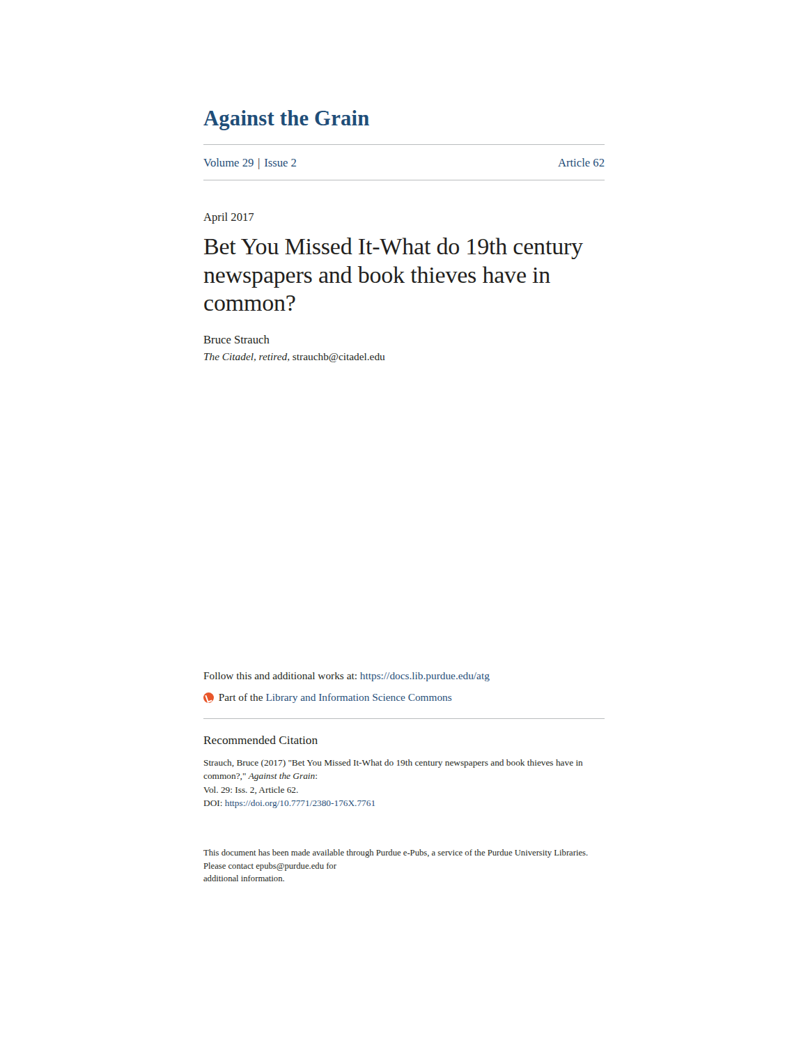Against the Grain
Volume 29|Issue 2
Article 62
April 2017
Bet You Missed It-What do 19th century
newspapers and book thieves have in common?
Bruce Strauch
The Citadel, retired, strauchb@citadel.edu
Follow this and additional works at: https://docs.lib.purdue.edu/atg
Part of the Library and Information Science Commons
Recommended Citation
Strauch, Bruce (2017) "Bet You Missed It-What do 19th century newspapers and book thieves have in common?," Against the Grain:
Vol. 29: Iss. 2, Article 62.
DOI: https://doi.org/10.7771/2380-176X.7761
This document has been made available through Purdue e-Pubs, a service of the Purdue University Libraries. Please contact epubs@purdue.edu for
additional information.